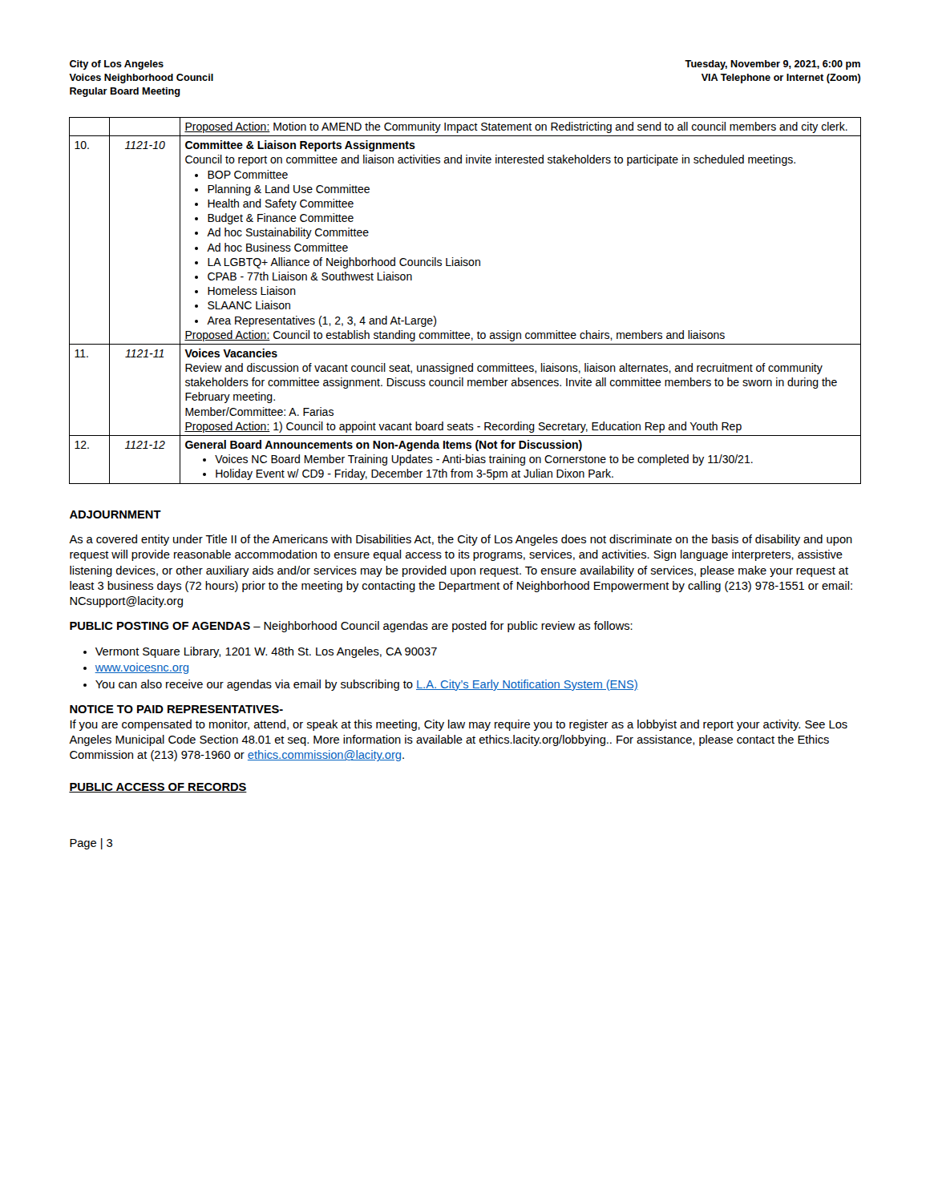City of Los Angeles
Voices Neighborhood Council
Regular Board Meeting
Tuesday, November 9, 2021, 6:00 pm
VIA Telephone or Internet (Zoom)
| | | Proposed Action: Motion to AMEND the Community Impact Statement on Redistricting and send to all council members and city clerk. |
| 10. | 1121-10 | Committee & Liaison Reports Assignments Council to report on committee and liaison activities and invite interested stakeholders to participate in scheduled meetings. BOP Committee Planning & Land Use Committee Health and Safety Committee Budget & Finance Committee Ad hoc Sustainability Committee Ad hoc Business Committee LA LGBTQ+ Alliance of Neighborhood Councils Liaison CPAB - 77th Liaison & Southwest Liaison Homeless Liaison SLAANC Liaison Area Representatives (1, 2, 3, 4 and At-Large) Proposed Action: Council to establish standing committee, to assign committee chairs, members and liaisons |
| 11. | 1121-11 | Voices Vacancies Review and discussion of vacant council seat, unassigned committees, liaisons, liaison alternates, and recruitment of community stakeholders for committee assignment. Discuss council member absences. Invite all committee members to be sworn in during the February meeting. Member/Committee: A. Farias Proposed Action: 1) Council to appoint vacant board seats - Recording Secretary, Education Rep and Youth Rep |
| 12. | 1121-12 | General Board Announcements on Non-Agenda Items (Not for Discussion) Voices NC Board Member Training Updates - Anti-bias training on Cornerstone to be completed by 11/30/21. Holiday Event w/ CD9 - Friday, December 17th from 3-5pm at Julian Dixon Park. |
ADJOURNMENT
As a covered entity under Title II of the Americans with Disabilities Act, the City of Los Angeles does not discriminate on the basis of disability and upon request will provide reasonable accommodation to ensure equal access to its programs, services, and activities. Sign language interpreters, assistive listening devices, or other auxiliary aids and/or services may be provided upon request. To ensure availability of services, please make your request at least 3 business days (72 hours) prior to the meeting by contacting the Department of Neighborhood Empowerment by calling (213) 978-1551 or email: NCsupport@lacity.org
PUBLIC POSTING OF AGENDAS – Neighborhood Council agendas are posted for public review as follows:
Vermont Square Library, 1201 W. 48th St. Los Angeles, CA 90037
www.voicesnc.org
You can also receive our agendas via email by subscribing to L.A. City’s Early Notification System (ENS)
NOTICE TO PAID REPRESENTATIVES-
If you are compensated to monitor, attend, or speak at this meeting, City law may require you to register as a lobbyist and report your activity. See Los Angeles Municipal Code Section 48.01 et seq. More information is available at ethics.lacity.org/lobbying.. For assistance, please contact the Ethics Commission at (213) 978-1960 or ethics.commission@lacity.org.
PUBLIC ACCESS OF RECORDS
Page | 3